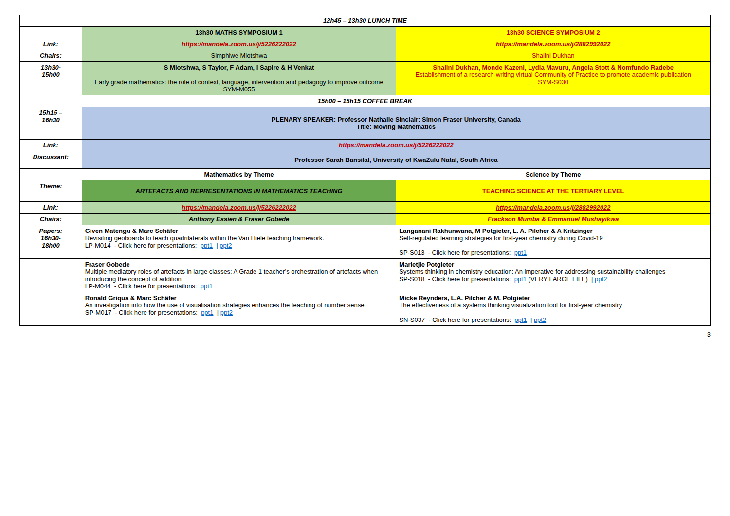| 12h45 – 13h30 LUNCH TIME |
| | 13h30 MATHS SYMPOSIUM 1 | 13h30 SCIENCE SYMPOSIUM 2 |
| Link: | https://mandela.zoom.us/j/5226222022 | https://mandela.zoom.us/j/2882992022 |
| Chairs: | Simphiwe Mlotshwa | Shalini Dukhan |
| 13h30- 15h00 | S Mlotshwa, S Taylor, F Adam, I Sapire & H Venkat Early grade mathematics: the role of context, language, intervention and pedagogy to improve outcome SYM-M055 | Shalini Dukhan, Monde Kazeni, Lydia Mavuru, Angela Stott & Nomfundo Radebe Establishment of a research-writing virtual Community of Practice to promote academic publication SYM-S030 |
| 15h00 – 15h15 COFFEE BREAK |
| 15h15 – 16h30 | PLENARY SPEAKER: Professor Nathalie Sinclair: Simon Fraser University, Canada Title: Moving Mathematics |
| Link: | https://mandela.zoom.us/j/5226222022 |
| Discussant: | Professor Sarah Bansilal, University of KwaZulu Natal, South Africa |
| | Mathematics by Theme | Science by Theme |
| Theme: | ARTEFACTS AND REPRESENTATIONS IN MATHEMATICS TEACHING | TEACHING SCIENCE AT THE TERTIARY LEVEL |
| Link: | https://mandela.zoom.us/j/5226222022 | https://mandela.zoom.us/j/2882992022 |
| Chairs: | Anthony Essien & Fraser Gobede | Frackson Mumba & Emmanuel Mushayikwa |
| Papers: 16h30- 18h00 | Given Matengu & Marc Schäfer Revisiting geoboards to teach quadrilaterals within the Van Hiele teaching framework. LP-M014 - Click here for presentations: ppt1 / ppt2 | Langanani Rakhunwana, M Potgieter, L. A. Pilcher & A Kritzinger Self-regulated learning strategies for first-year chemistry during Covid-19 SP-S013 - Click here for presentations: ppt1 |
| | Fraser Gobede Multiple mediatory roles of artefacts in large classes: A Grade 1 teacher’s orchestration of artefacts when introducing the concept of addition LP-M044 - Click here for presentations: ppt1 | Marietjie Potgieter Systems thinking in chemistry education: An imperative for addressing sustainability challenges SP-S018 - Click here for presentations: ppt1 (VERY LARGE FILE) / ppt2 |
| | Ronald Griqua & Marc Schäfer An investigation into how the use of visualisation strategies enhances the teaching of number sense SP-M017 - Click here for presentations: ppt1 / ppt2 | Micke Reynders, L.A. Pilcher & M. Potgieter The effectiveness of a systems thinking visualization tool for first-year chemistry SN-S037 - Click here for presentations: ppt1 / ppt2 |
3